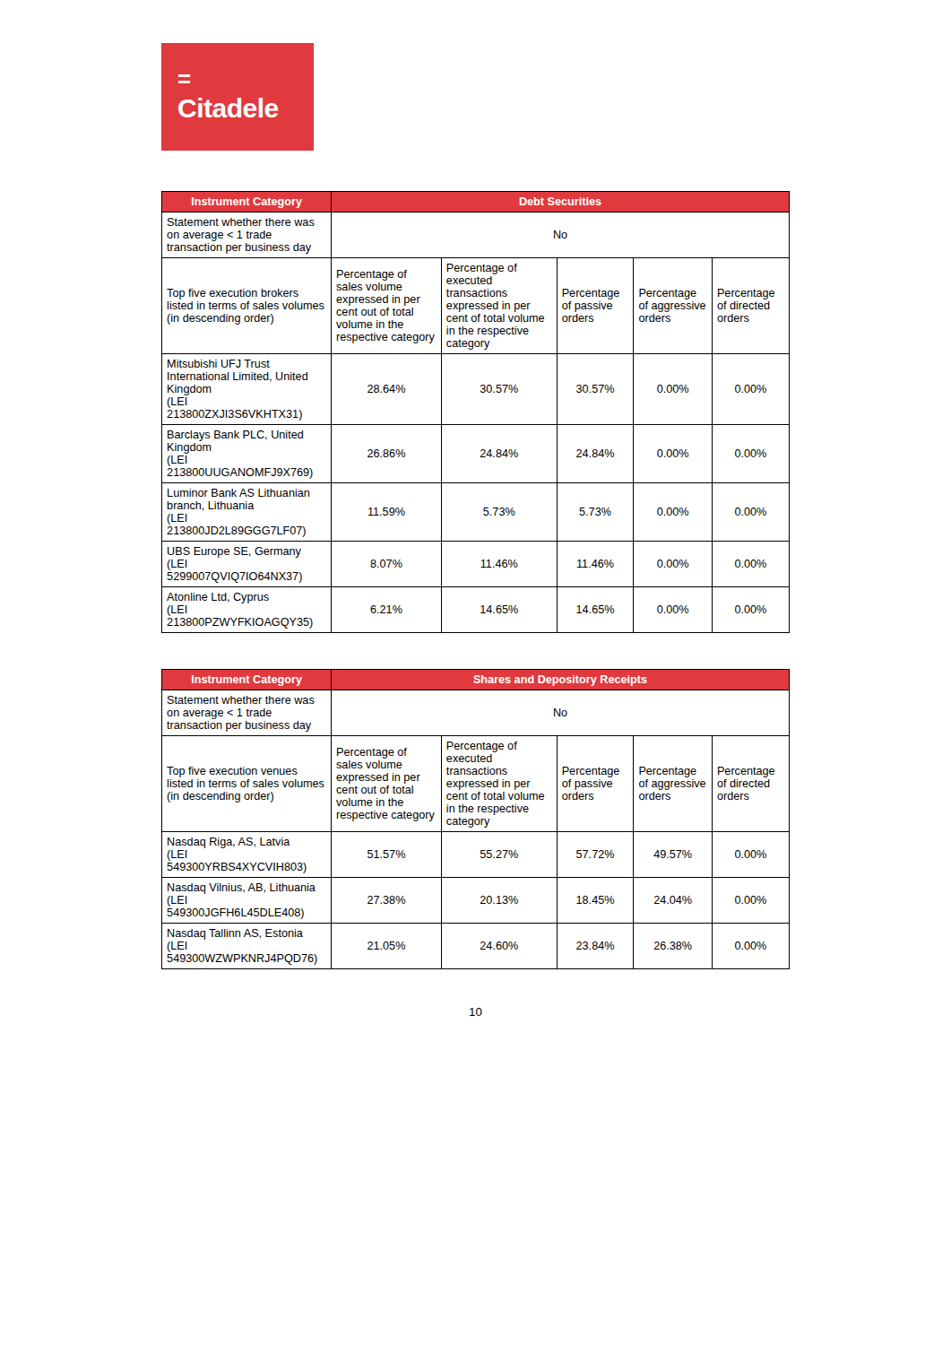=
Citadele
| Instrument Category | Debt Securities |
| Statement whether there was on average < 1 trade transaction per business day | No |
| Top five execution brokers listed in terms of sales volumes (in descending order) | Percentage of sales volume expressed in per cent out of total volume in the respective category | Percentage of executed transactions expressed in per cent of total volume in the respective category | Percentage of passive orders | Percentage of aggressive orders | Percentage of directed orders |
| Mitsubishi UFJ Trust International Limited, United Kingdom (LEI 213800ZXJI3S6VKHTX31) | 28.64% | 30.57% | 30.57% | 0.00% | 0.00% |
| Barclays Bank PLC, United Kingdom (LEI 213800UUGANOMFJ9X769) | 26.86% | 24.84% | 24.84% | 0.00% | 0.00% |
| Luminor Bank AS Lithuanian branch, Lithuania (LEI 213800JD2L89GGG7LF07) | 11.59% | 5.73% | 5.73% | 0.00% | 0.00% |
| UBS Europe SE, Germany (LEI 5299007QVIQ7IO64NX37) | 8.07% | 11.46% | 11.46% | 0.00% | 0.00% |
| Atonline Ltd, Cyprus (LEI 213800PZWYFKIOAGQY35) | 6.21% | 14.65% | 14.65% | 0.00% | 0.00% |
| Instrument Category | Shares and Depository Receipts |
| Statement whether there was on average < 1 trade transaction per business day | No |
| Top five execution venues listed in terms of sales volumes (in descending order) | Percentage of sales volume expressed in per cent out of total volume in the respective category | Percentage of executed transactions expressed in per cent of total volume in the respective category | Percentage of passive orders | Percentage of aggressive orders | Percentage of directed orders |
| Nasdaq Riga, AS, Latvia (LEI 549300YRBS4XYCVIH803) | 51.57% | 55.27% | 57.72% | 49.57% | 0.00% |
| Nasdaq Vilnius, AB, Lithuania (LEI 549300JGFH6L45DLE408) | 27.38% | 20.13% | 18.45% | 24.04% | 0.00% |
| Nasdaq Tallinn AS, Estonia (LEI 549300WZWPKNRJ4PQD76) | 21.05% | 24.60% | 23.84% | 26.38% | 0.00% |
10